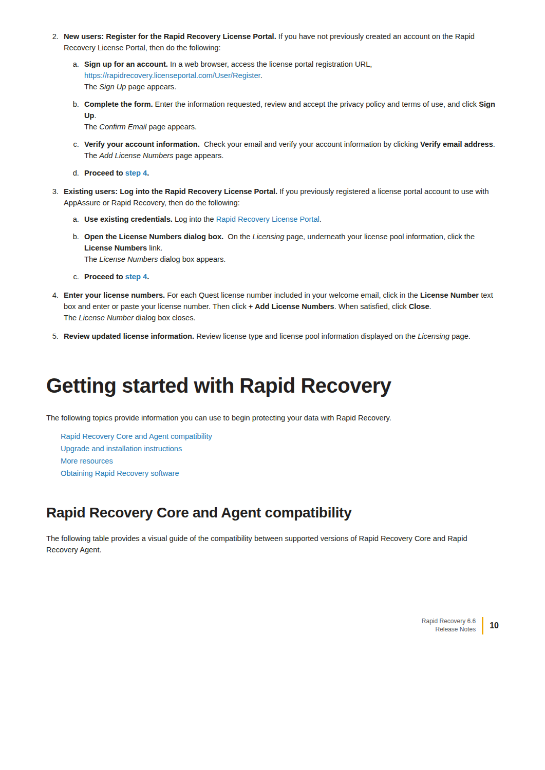New users: Register for the Rapid Recovery License Portal. If you have not previously created an account on the Rapid Recovery License Portal, then do the following:
Sign up for an account. In a web browser, access the license portal registration URL, https://rapidrecovery.licenseportal.com/User/Register.
The Sign Up page appears.
Complete the form. Enter the information requested, review and accept the privacy policy and terms of use, and click Sign Up.
The Confirm Email page appears.
Verify your account information. Check your email and verify your account information by clicking Verify email address.
The Add License Numbers page appears.
Proceed to step 4.
Existing users: Log into the Rapid Recovery License Portal. If you previously registered a license portal account to use with AppAssure or Rapid Recovery, then do the following:
Use existing credentials. Log into the Rapid Recovery License Portal.
Open the License Numbers dialog box. On the Licensing page, underneath your license pool information, click the License Numbers link.
The License Numbers dialog box appears.
Proceed to step 4.
Enter your license numbers. For each Quest license number included in your welcome email, click in the License Number text box and enter or paste your license number. Then click + Add License Numbers. When satisfied, click Close.
The License Number dialog box closes.
Review updated license information. Review license type and license pool information displayed on the Licensing page.
Getting started with Rapid Recovery
The following topics provide information you can use to begin protecting your data with Rapid Recovery.
Rapid Recovery Core and Agent compatibility Upgrade and installation instructions More resources Obtaining Rapid Recovery software
Rapid Recovery Core and Agent compatibility
The following table provides a visual guide of the compatibility between supported versions of Rapid Recovery Core and Rapid Recovery Agent.
Rapid Recovery 6.6
Release Notes
10